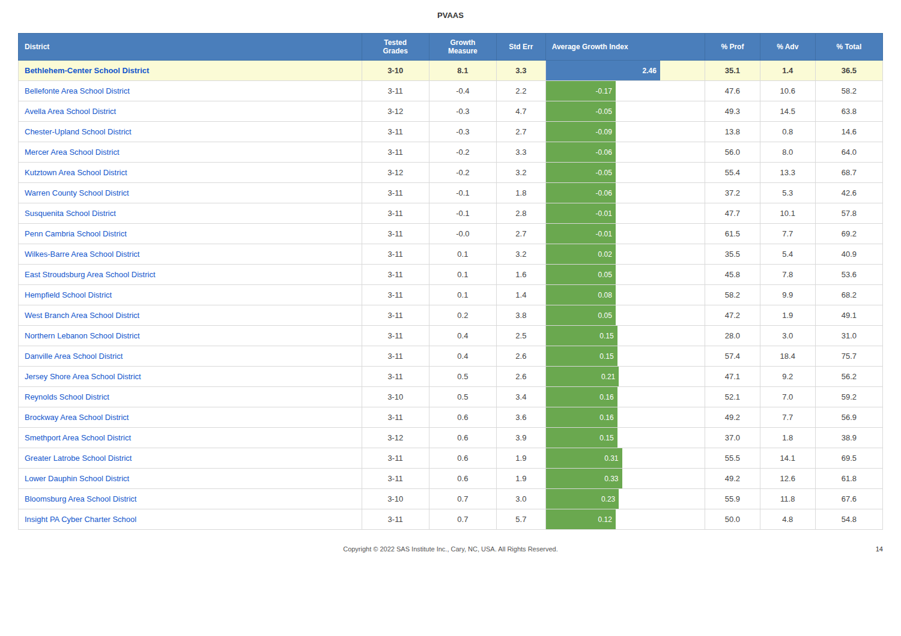PVAAS
| District | Tested Grades | Growth Measure | Std Err | Average Growth Index | % Prof | % Adv | % Total |
| --- | --- | --- | --- | --- | --- | --- | --- |
| Bethlehem-Center School District | 3-10 | 8.1 | 3.3 | 2.46 | 35.1 | 1.4 | 36.5 |
| Bellefonte Area School District | 3-11 | -0.4 | 2.2 | -0.17 | 47.6 | 10.6 | 58.2 |
| Avella Area School District | 3-12 | -0.3 | 4.7 | -0.05 | 49.3 | 14.5 | 63.8 |
| Chester-Upland School District | 3-11 | -0.3 | 2.7 | -0.09 | 13.8 | 0.8 | 14.6 |
| Mercer Area School District | 3-11 | -0.2 | 3.3 | -0.06 | 56.0 | 8.0 | 64.0 |
| Kutztown Area School District | 3-12 | -0.2 | 3.2 | -0.05 | 55.4 | 13.3 | 68.7 |
| Warren County School District | 3-11 | -0.1 | 1.8 | -0.06 | 37.2 | 5.3 | 42.6 |
| Susquenita School District | 3-11 | -0.1 | 2.8 | -0.01 | 47.7 | 10.1 | 57.8 |
| Penn Cambria School District | 3-11 | -0.0 | 2.7 | -0.01 | 61.5 | 7.7 | 69.2 |
| Wilkes-Barre Area School District | 3-11 | 0.1 | 3.2 | 0.02 | 35.5 | 5.4 | 40.9 |
| East Stroudsburg Area School District | 3-11 | 0.1 | 1.6 | 0.05 | 45.8 | 7.8 | 53.6 |
| Hempfield School District | 3-11 | 0.1 | 1.4 | 0.08 | 58.2 | 9.9 | 68.2 |
| West Branch Area School District | 3-11 | 0.2 | 3.8 | 0.05 | 47.2 | 1.9 | 49.1 |
| Northern Lebanon School District | 3-11 | 0.4 | 2.5 | 0.15 | 28.0 | 3.0 | 31.0 |
| Danville Area School District | 3-11 | 0.4 | 2.6 | 0.15 | 57.4 | 18.4 | 75.7 |
| Jersey Shore Area School District | 3-11 | 0.5 | 2.6 | 0.21 | 47.1 | 9.2 | 56.2 |
| Reynolds School District | 3-10 | 0.5 | 3.4 | 0.16 | 52.1 | 7.0 | 59.2 |
| Brockway Area School District | 3-11 | 0.6 | 3.6 | 0.16 | 49.2 | 7.7 | 56.9 |
| Smethport Area School District | 3-12 | 0.6 | 3.9 | 0.15 | 37.0 | 1.8 | 38.9 |
| Greater Latrobe School District | 3-11 | 0.6 | 1.9 | 0.31 | 55.5 | 14.1 | 69.5 |
| Lower Dauphin School District | 3-11 | 0.6 | 1.9 | 0.33 | 49.2 | 12.6 | 61.8 |
| Bloomsburg Area School District | 3-10 | 0.7 | 3.0 | 0.23 | 55.9 | 11.8 | 67.6 |
| Insight PA Cyber Charter School | 3-11 | 0.7 | 5.7 | 0.12 | 50.0 | 4.8 | 54.8 |
Copyright © 2022 SAS Institute Inc., Cary, NC, USA. All Rights Reserved. 14